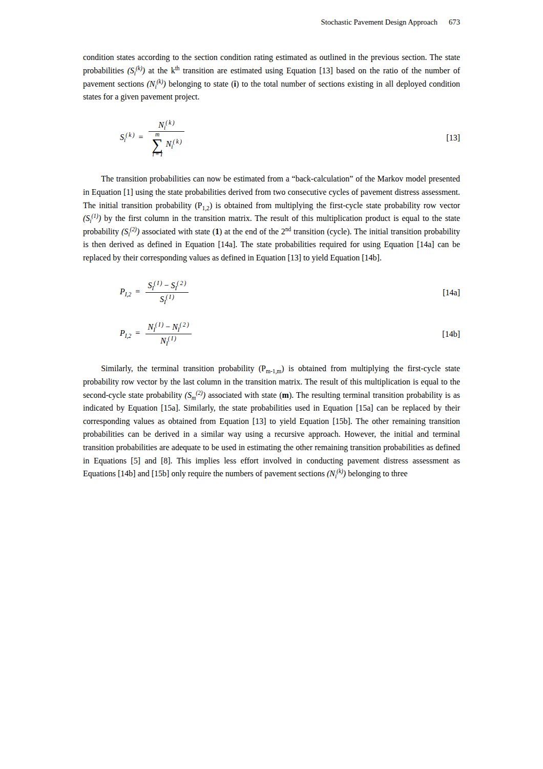Stochastic Pavement Design Approach 673
condition states according to the section condition rating estimated as outlined in the previous section. The state probabilities (Si(k)) at the kth transition are estimated using Equation [13] based on the ratio of the number of pavement sections (Ni(k)) belonging to state (i) to the total number of sections existing in all deployed condition states for a given pavement project.
Si( k ) = Ni( k ) m ∑ i = I Ni( k )
[13]
The transition probabilities can now be estimated from a “back-calculation” of the Markov model presented in Equation [1] using the state probabilities derived from two consecutive cycles of pavement distress assessment. The initial transition probability (P1,2) is obtained from multiplying the first-cycle state probability row vector (Si(1)) by the first column in the transition matrix. The result of this multiplication product is equal to the state probability (Si(2)) associated with state (1) at the end of the 2nd transition (cycle). The initial transition probability is then derived as defined in Equation [14a]. The state probabilities required for using Equation [14a] can be replaced by their corresponding values as defined in Equation [13] to yield Equation [14b].
PI,2 = SI( I ) − SI( 2 ) SI( I )
[14a]
PI,2 = NI( I ) − NI( 2 ) NI( I )
[14b]
Similarly, the terminal transition probability (Pm-1,m) is obtained from multiplying the first-cycle state probability row vector by the last column in the transition matrix. The result of this multiplication is equal to the second-cycle state probability (Sm(2)) associated with state (m). The resulting terminal transition probability is as indicated by Equation [15a]. Similarly, the state probabilities used in Equation [15a] can be replaced by their corresponding values as obtained from Equation [13] to yield Equation [15b]. The other remaining transition probabilities can be derived in a similar way using a recursive approach. However, the initial and terminal transition probabilities are adequate to be used in estimating the other remaining transition probabilities as defined in Equations [5] and [8]. This implies less effort involved in conducting pavement distress assessment as Equations [14b] and [15b] only require the numbers of pavement sections (Ni(k)) belonging to three